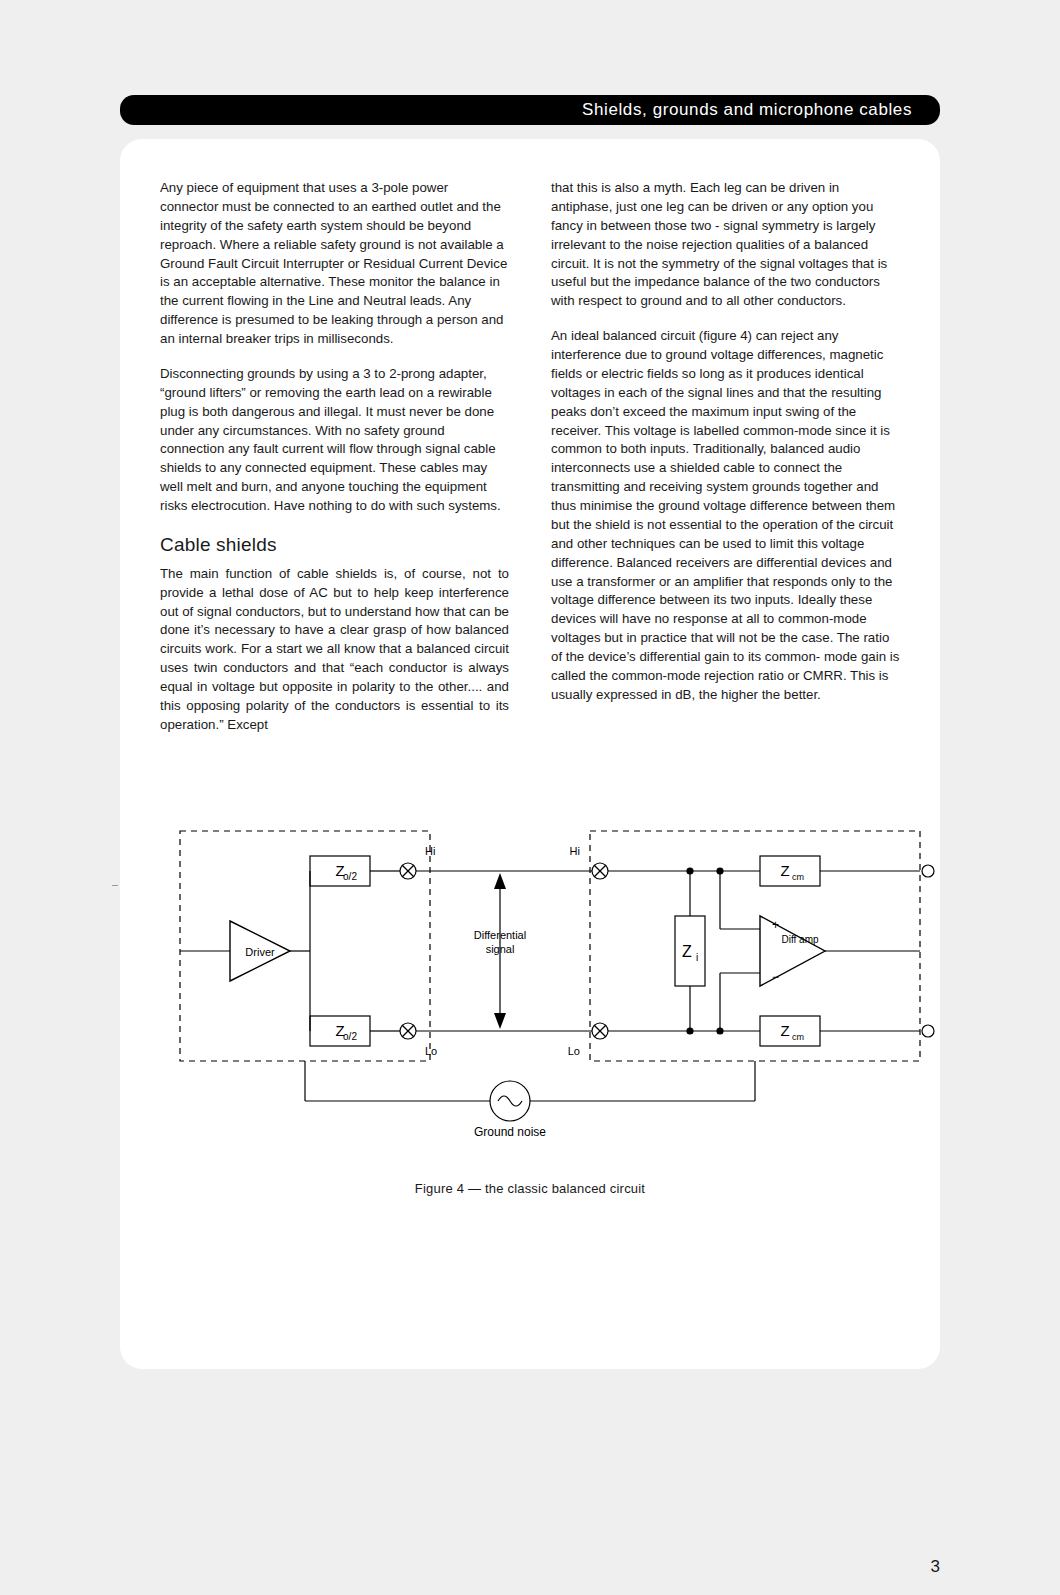Shields, grounds and microphone cables
Any piece of equipment that uses a 3-pole power connector must be connected to an earthed outlet and the integrity of the safety earth system should be beyond reproach. Where a reliable safety ground is not available a Ground Fault Circuit Interrupter or Residual Current Device is an acceptable alternative. These monitor the balance in the current flowing in the Line and Neutral leads. Any difference is presumed to be leaking through a person and an internal breaker trips in milliseconds.
Disconnecting grounds by using a 3 to 2-prong adapter, “ground lifters” or removing the earth lead on a rewirable plug is both dangerous and illegal. It must never be done under any circumstances. With no safety ground connection any fault current will flow through signal cable shields to any connected equipment. These cables may well melt and burn, and anyone touching the equipment risks electrocution. Have nothing to do with such systems.
Cable shields
The main function of cable shields is, of course, not to provide a lethal dose of AC but to help keep interference out of signal conductors, but to understand how that can be done it’s necessary to have a clear grasp of how balanced circuits work. For a start we all know that a balanced circuit uses twin conductors and that “each conductor is always equal in voltage but opposite in polarity to the other.... and this opposing polarity of the conductors is essential to its operation.” Except
that this is also a myth. Each leg can be driven in antiphase, just one leg can be driven or any option you fancy in between those two - signal symmetry is largely irrelevant to the noise rejection qualities of a balanced circuit. It is not the symmetry of the signal voltages that is useful but the impedance balance of the two conductors with respect to ground and to all other conductors.
An ideal balanced circuit (figure 4) can reject any interference due to ground voltage differences, magnetic fields or electric fields so long as it produces identical voltages in each of the signal lines and that the resulting peaks don’t exceed the maximum input swing of the receiver. This voltage is labelled common-mode since it is common to both inputs. Traditionally, balanced audio interconnects use a shielded cable to connect the transmitting and receiving system grounds together and thus minimise the ground voltage difference between them but the shield is not essential to the operation of the circuit and other techniques can be used to limit this voltage difference. Balanced receivers are differential devices and use a transformer or an amplifier that responds only to the voltage difference between its two inputs. Ideally these devices will have no response at all to common-mode voltages but in practice that will not be the case. The ratio of the device’s differential gain to its common- mode gain is called the common-mode rejection ratio or CMRR. This is usually expressed in dB, the higher the better.
Driver Z o/2 Z o/2 Hi Lo Hi Lo Differential signal Z i Z cm Z cm + − Diff amp Ground noise
Figure 4 — the classic balanced circuit
3